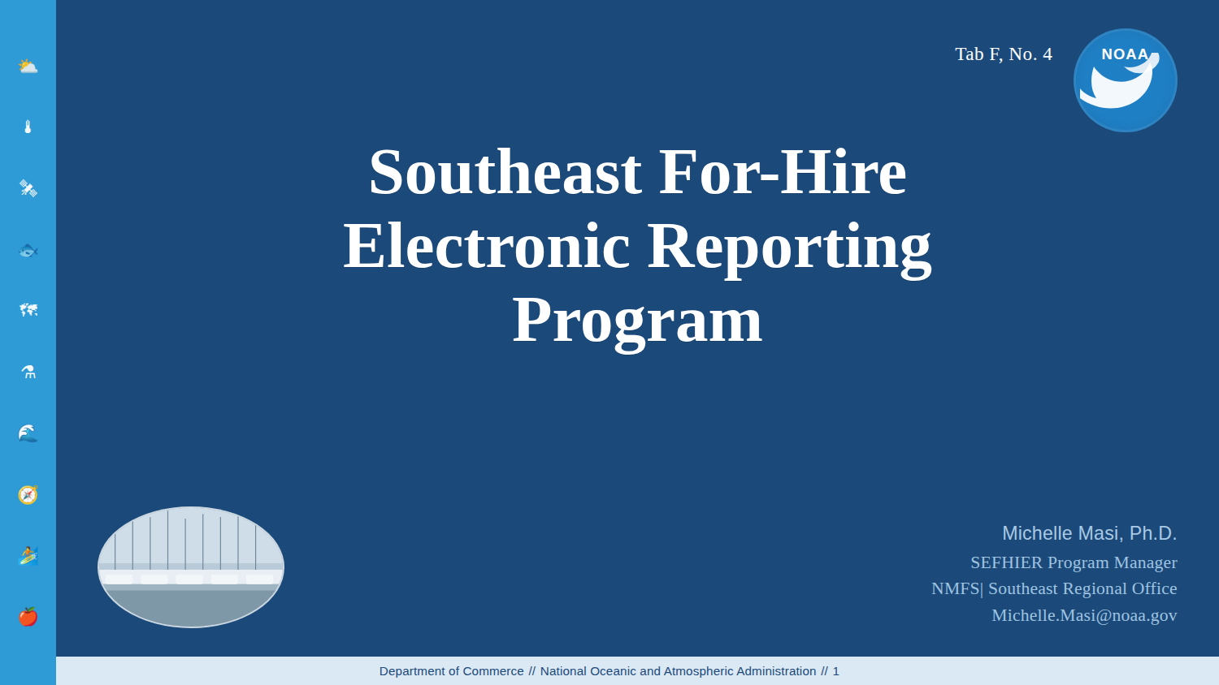⛅ 🌡 🛰 🐟 🗺 ⚗ 🌊 🧭 🏄 🍎
Tab F, No. 4
NOAA
Southeast For-Hire Electronic Reporting Program
Michelle Masi, Ph.D.
SEFHIER Program Manager
NMFS| Southeast Regional Office
Michelle.Masi@noaa.gov
Department of Commerce//National Oceanic and Atmospheric Administration//1